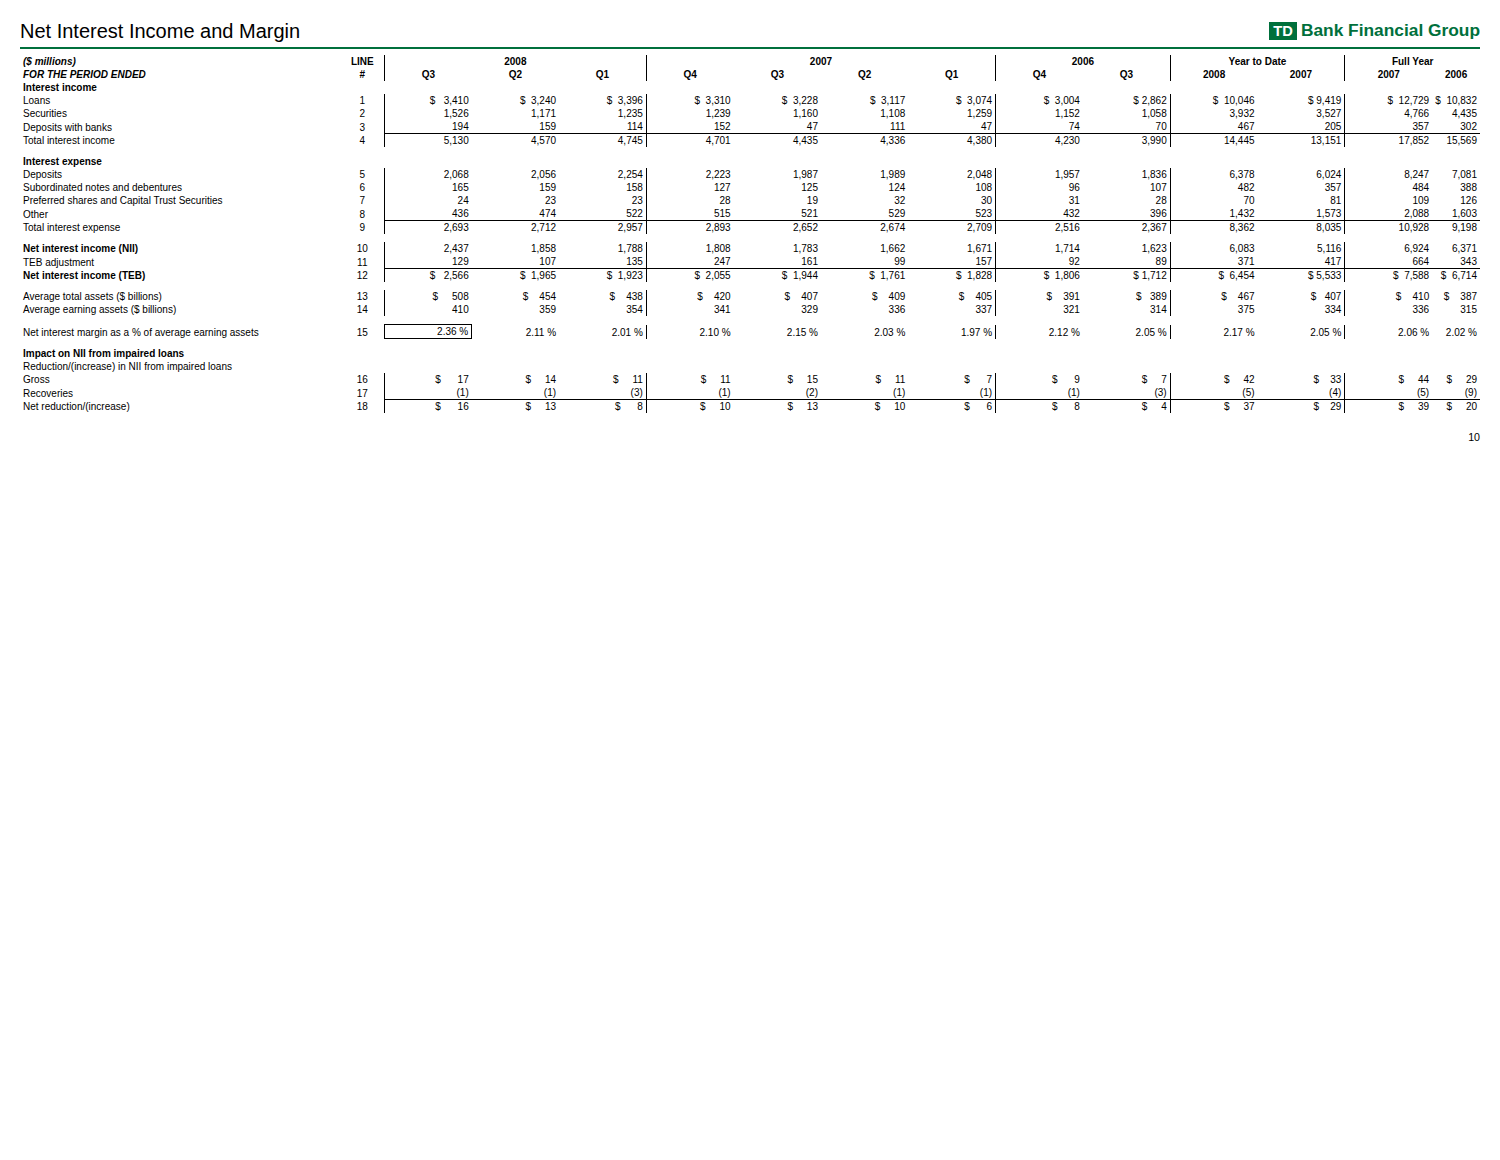TDBank Financial Group
Net Interest Income and Margin
| ($ millions) | LINE | 2008 | 2007 | 2006 | Year to Date | Full Year |
| --- | --- | --- | --- | --- | --- | --- |
| FOR THE PERIOD ENDED | # | Q3 | Q2 | Q1 | Q4 | Q3 | Q2 | Q1 | Q4 | Q3 | 2008 | 2007 | 2007 | 2006 |
| Interest income |
| Loans | 1 | $ 3,410 | $ 3,240 | $ 3,396 | $ 3,310 | $ 3,228 | $ 3,117 | $ 3,074 | $ 3,004 | $ 2,862 | $ 10,046 | $ 9,419 | $ 12,729 | $ 10,832 |
| Securities | 2 | 1,526 | 1,171 | 1,235 | 1,239 | 1,160 | 1,108 | 1,259 | 1,152 | 1,058 | 3,932 | 3,527 | 4,766 | 4,435 |
| Deposits with banks | 3 | 194 | 159 | 114 | 152 | 47 | 111 | 47 | 74 | 70 | 467 | 205 | 357 | 302 |
| Total interest income | 4 | 5,130 | 4,570 | 4,745 | 4,701 | 4,435 | 4,336 | 4,380 | 4,230 | 3,990 | 14,445 | 13,151 | 17,852 | 15,569 |
| Interest expense |
| Deposits | 5 | 2,068 | 2,056 | 2,254 | 2,223 | 1,987 | 1,989 | 2,048 | 1,957 | 1,836 | 6,378 | 6,024 | 8,247 | 7,081 |
| Subordinated notes and debentures | 6 | 165 | 159 | 158 | 127 | 125 | 124 | 108 | 96 | 107 | 482 | 357 | 484 | 388 |
| Preferred shares and Capital Trust Securities | 7 | 24 | 23 | 23 | 28 | 19 | 32 | 30 | 31 | 28 | 70 | 81 | 109 | 126 |
| Other | 8 | 436 | 474 | 522 | 515 | 521 | 529 | 523 | 432 | 396 | 1,432 | 1,573 | 2,088 | 1,603 |
| Total interest expense | 9 | 2,693 | 2,712 | 2,957 | 2,893 | 2,652 | 2,674 | 2,709 | 2,516 | 2,367 | 8,362 | 8,035 | 10,928 | 9,198 |
| Net interest income (NII) | 10 | 2,437 | 1,858 | 1,788 | 1,808 | 1,783 | 1,662 | 1,671 | 1,714 | 1,623 | 6,083 | 5,116 | 6,924 | 6,371 |
| TEB adjustment | 11 | 129 | 107 | 135 | 247 | 161 | 99 | 157 | 92 | 89 | 371 | 417 | 664 | 343 |
| Net interest income (TEB) | 12 | $ 2,566 | $ 1,965 | $ 1,923 | $ 2,055 | $ 1,944 | $ 1,761 | $ 1,828 | $ 1,806 | $ 1,712 | $ 6,454 | $ 5,533 | $ 7,588 | $ 6,714 |
| Average total assets ($ billions) | 13 | $ 508 | $ 454 | $ 438 | $ 420 | $ 407 | $ 409 | $ 405 | $ 391 | $ 389 | $ 467 | $ 407 | $ 410 | $ 387 |
| Average earning assets ($ billions) | 14 | 410 | 359 | 354 | 341 | 329 | 336 | 337 | 321 | 314 | 375 | 334 | 336 | 315 |
| Net interest margin as a % of average earning assets | 15 | 2.36 % | 2.11 % | 2.01 % | 2.10 % | 2.15 % | 2.03 % | 1.97 % | 2.12 % | 2.05 % | 2.17 % | 2.05 % | 2.06 % | 2.02 % |
| Impact on NII from impaired loans |
| Reduction/(increase) in NII from impaired loans |
| Gross | 16 | $ 17 | $ 14 | $ 11 | $ 11 | $ 15 | $ 11 | $ 7 | $ 9 | $ 7 | $ 42 | $ 33 | $ 44 | $ 29 |
| Recoveries | 17 | (1) | (1) | (3) | (1) | (2) | (1) | (1) | (1) | (3) | (5) | (4) | (5) | (9) |
| Net reduction/(increase) | 18 | $ 16 | $ 13 | $ 8 | $ 10 | $ 13 | $ 10 | $ 6 | $ 8 | $ 4 | $ 37 | $ 29 | $ 39 | $ 20 |
10